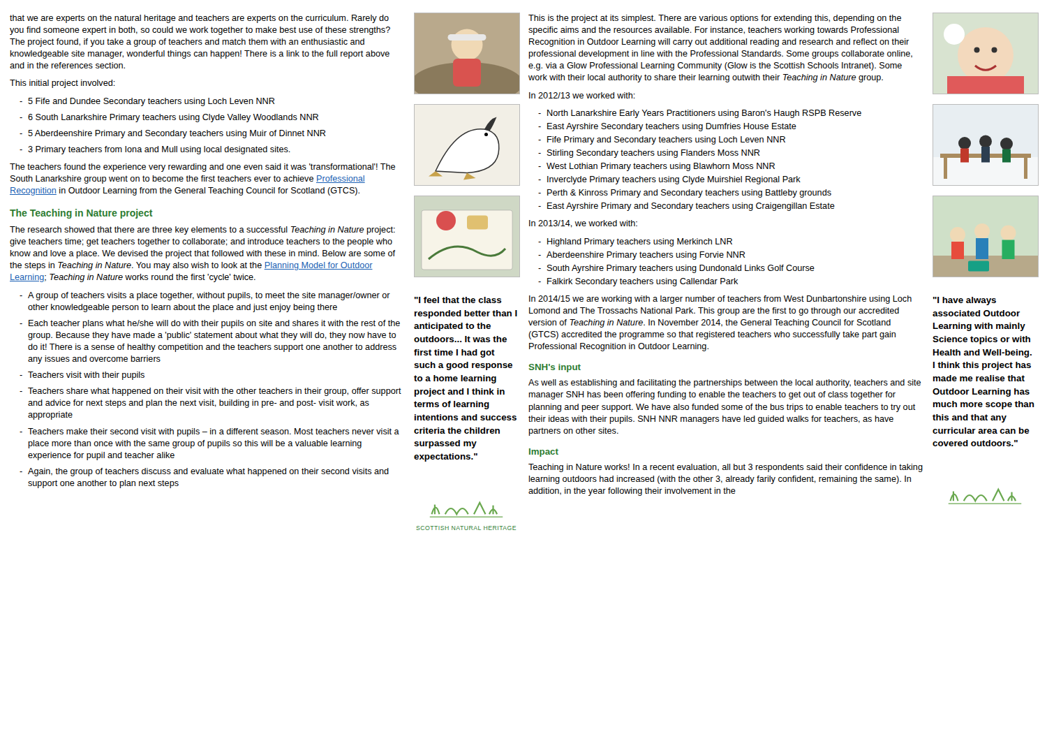that we are experts on the natural heritage and teachers are experts on the curriculum. Rarely do you find someone expert in both, so could we work together to make best use of these strengths? The project found, if you take a group of teachers and match them with an enthusiastic and knowledgeable site manager, wonderful things can happen! There is a link to the full report above and in the references section.
This initial project involved:
5 Fife and Dundee Secondary teachers using Loch Leven NNR
6 South Lanarkshire Primary teachers using Clyde Valley Woodlands NNR
5 Aberdeenshire Primary and Secondary teachers using Muir of Dinnet NNR
3 Primary teachers from Iona and Mull using local designated sites.
The teachers found the experience very rewarding and one even said it was 'transformational'! The South Lanarkshire group went on to become the first teachers ever to achieve Professional Recognition in Outdoor Learning from the General Teaching Council for Scotland (GTCS).
The Teaching in Nature project
The research showed that there are three key elements to a successful Teaching in Nature project: give teachers time; get teachers together to collaborate; and introduce teachers to the people who know and love a place. We devised the project that followed with these in mind. Below are some of the steps in Teaching in Nature. You may also wish to look at the Planning Model for Outdoor Learning; Teaching in Nature works round the first 'cycle' twice.
A group of teachers visits a place together, without pupils, to meet the site manager/owner or other knowledgeable person to learn about the place and just enjoy being there
Each teacher plans what he/she will do with their pupils on site and shares it with the rest of the group. Because they have made a 'public' statement about what they will do, they now have to do it! There is a sense of healthy competition and the teachers support one another to address any issues and overcome barriers
Teachers visit with their pupils
Teachers share what happened on their visit with the other teachers in their group, offer support and advice for next steps and plan the next visit, building in pre- and post- visit work, as appropriate
Teachers make their second visit with pupils – in a different season. Most teachers never visit a place more than once with the same group of pupils so this will be a valuable learning experience for pupil and teacher alike
Again, the group of teachers discuss and evaluate what happened on their second visits and support one another to plan next steps
"I feel that the class responded better than I anticipated to the outdoors... It was the first time I had got such a good response to a home learning project and I think in terms of learning intentions and success criteria the children surpassed my expectations."
SCOTTISH NATURAL HERITAGE
This is the project at its simplest. There are various options for extending this, depending on the specific aims and the resources available. For instance, teachers working towards Professional Recognition in Outdoor Learning will carry out additional reading and research and reflect on their professional development in line with the Professional Standards. Some groups collaborate online, e.g. via a Glow Professional Learning Community (Glow is the Scottish Schools Intranet). Some work with their local authority to share their learning outwith their Teaching in Nature group.
In 2012/13 we worked with:
North Lanarkshire Early Years Practitioners using Baron's Haugh RSPB Reserve
East Ayrshire Secondary teachers using Dumfries House Estate
Fife Primary and Secondary teachers using Loch Leven NNR
Stirling Secondary teachers using Flanders Moss NNR
West Lothian Primary teachers using Blawhorn Moss NNR
Inverclyde Primary teachers using Clyde Muirshiel Regional Park
Perth & Kinross Primary and Secondary teachers using Battleby grounds
East Ayrshire Primary and Secondary teachers using Craigengillan Estate
In 2013/14, we worked with:
Highland Primary teachers using Merkinch LNR
Aberdeenshire Primary teachers using Forvie NNR
South Ayrshire Primary teachers using Dundonald Links Golf Course
Falkirk Secondary teachers using Callendar Park
In 2014/15 we are working with a larger number of teachers from West Dunbartonshire using Loch Lomond and The Trossachs National Park. This group are the first to go through our accredited version of Teaching in Nature. In November 2014, the General Teaching Council for Scotland (GTCS) accredited the programme so that registered teachers who successfully take part gain Professional Recognition in Outdoor Learning.
SNH's input
As well as establishing and facilitating the partnerships between the local authority, teachers and site manager SNH has been offering funding to enable the teachers to get out of class together for planning and peer support. We have also funded some of the bus trips to enable teachers to try out their ideas with their pupils. SNH NNR managers have led guided walks for teachers, as have partners on other sites.
Impact
Teaching in Nature works! In a recent evaluation, all but 3 respondents said their confidence in taking learning outdoors had increased (with the other 3, already farily confident, remaining the same). In addition, in the year following their involvement in the
"I have always associated Outdoor Learning with mainly Science topics or with Health and Well-being. I think this project has made me realise that Outdoor Learning has much more scope than this and that any curricular area can be covered outdoors."